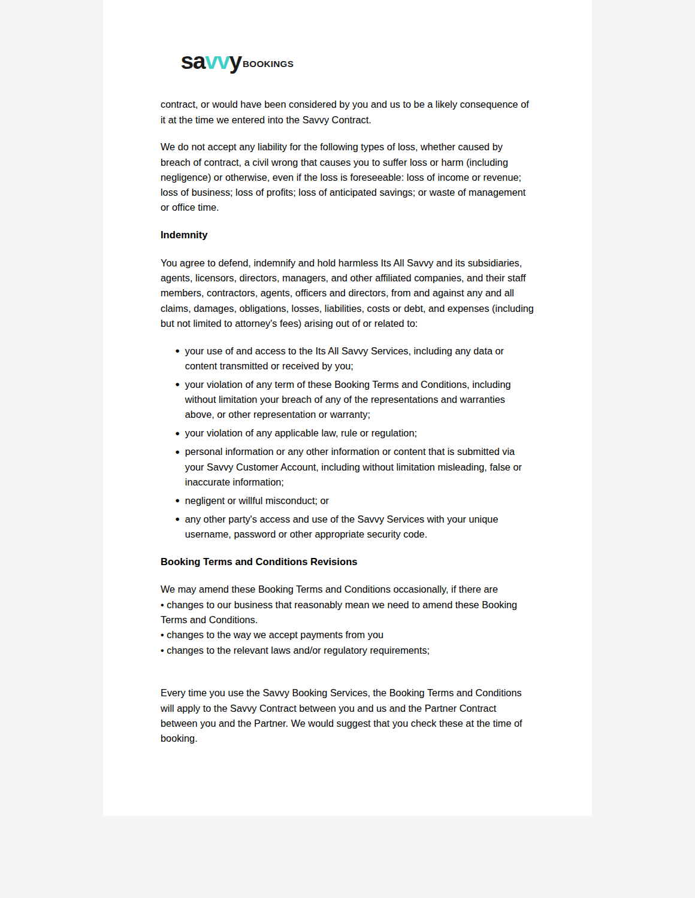savvy BOOKINGS
contract, or would have been considered by you and us to be a likely consequence of it at the time we entered into the Savvy Contract.
We do not accept any liability for the following types of loss, whether caused by breach of contract, a civil wrong that causes you to suffer loss or harm (including negligence) or otherwise, even if the loss is foreseeable: loss of income or revenue; loss of business; loss of profits; loss of anticipated savings; or waste of management or office time.
Indemnity
You agree to defend, indemnify and hold harmless Its All Savvy and its subsidiaries, agents, licensors, directors, managers, and other affiliated companies, and their staff members, contractors, agents, officers and directors, from and against any and all claims, damages, obligations, losses, liabilities, costs or debt, and expenses (including but not limited to attorney's fees) arising out of or related to:
your use of and access to the Its All Savvy Services, including any data or content transmitted or received by you;
your violation of any term of these Booking Terms and Conditions, including without limitation your breach of any of the representations and warranties above, or other representation or warranty;
your violation of any applicable law, rule or regulation;
personal information or any other information or content that is submitted via your Savvy Customer Account, including without limitation misleading, false or inaccurate information;
negligent or willful misconduct; or
any other party's access and use of the Savvy Services with your unique username, password or other appropriate security code.
Booking Terms and Conditions Revisions
We may amend these Booking Terms and Conditions occasionally, if there are
• changes to our business that reasonably mean we need to amend these Booking Terms and Conditions.
• changes to the way we accept payments from you
• changes to the relevant laws and/or regulatory requirements;
Every time you use the Savvy Booking Services, the Booking Terms and Conditions will apply to the Savvy Contract between you and us and the Partner Contract between you and the Partner. We would suggest that you check these at the time of booking.